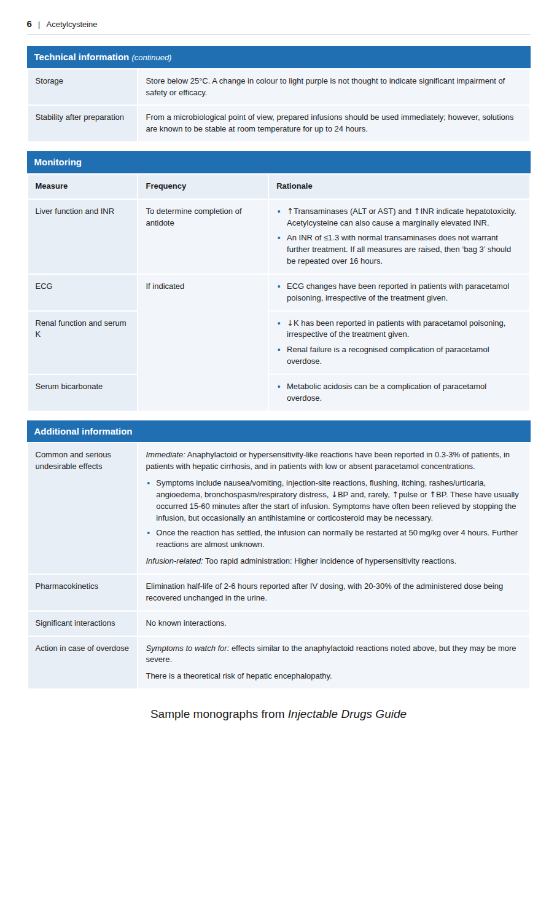6 | Acetylcysteine
Technical information (continued)
| Storage | Store below 25°C. A change in colour to light purple is not thought to indicate significant impairment of safety or efficacy. |
| Stability after preparation | From a microbiological point of view, prepared infusions should be used immediately; however, solutions are known to be stable at room temperature for up to 24 hours. |
Monitoring
| Measure | Frequency | Rationale |
| --- | --- | --- |
| Liver function and INR | To determine completion of antidote | ↑ Transaminases (ALT or AST) and ↑ INR indicate hepatotoxicity. Acetylcysteine can also cause a marginally elevated INR. An INR of ≤1.3 with normal transaminases does not warrant further treatment. If all measures are raised, then ‘bag 3’ should be repeated over 16 hours. |
| ECG | If indicated | ECG changes have been reported in patients with paracetamol poisoning, irrespective of the treatment given. |
| Renal function and serum K | ↓ K has been reported in patients with paracetamol poisoning, irrespective of the treatment given. Renal failure is a recognised complication of paracetamol overdose. |
| Serum bicarbonate | Metabolic acidosis can be a complication of paracetamol overdose. |
Additional information
| Common and serious undesirable effects | Immediate: Anaphylactoid or hypersensitivity-like reactions have been reported in 0.3-3% of patients, in patients with hepatic cirrhosis, and in patients with low or absent paracetamol concentrations. Symptoms include nausea/vomiting, injection-site reactions, flushing, itching, rashes/urticaria, angioedema, bronchospasm/respiratory distress, ↓ BP and, rarely, ↑ pulse or ↑ BP. These have usually occurred 15-60 minutes after the start of infusion. Symptoms have often been relieved by stopping the infusion, but occasionally an antihistamine or corticosteroid may be necessary. Once the reaction has settled, the infusion can normally be restarted at 50 mg/kg over 4 hours. Further reactions are almost unknown. Infusion-related: Too rapid administration: Higher incidence of hypersensitivity reactions. |
| Pharmacokinetics | Elimination half-life of 2-6 hours reported after IV dosing, with 20-30% of the administered dose being recovered unchanged in the urine. |
| Significant interactions | No known interactions. |
| Action in case of overdose | Symptoms to watch for: effects similar to the anaphylactoid reactions noted above, but they may be more severe. There is a theoretical risk of hepatic encephalopathy. |
Sample monographs from Injectable Drugs Guide